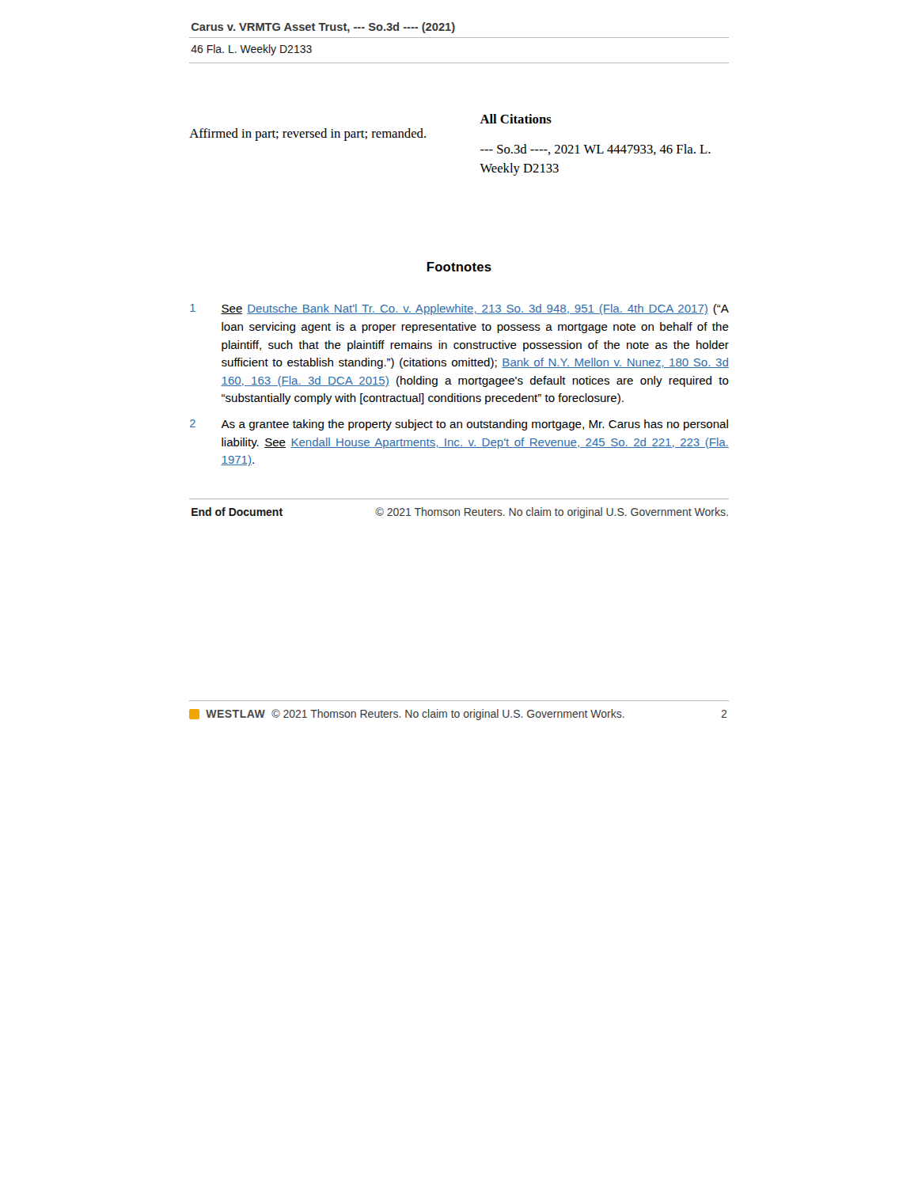Carus v. VRMTG Asset Trust, --- So.3d ---- (2021)
46 Fla. L. Weekly D2133
Affirmed in part; reversed in part; remanded.
All Citations
--- So.3d ----, 2021 WL 4447933, 46 Fla. L. Weekly D2133
Footnotes
| 1 | See Deutsche Bank Nat'l Tr. Co. v. Applewhite, 213 So. 3d 948, 951 (Fla. 4th DCA 2017) (“A loan servicing agent is a proper representative to possess a mortgage note on behalf of the plaintiff, such that the plaintiff remains in constructive possession of the note as the holder sufficient to establish standing.”) (citations omitted); Bank of N.Y. Mellon v. Nunez, 180 So. 3d 160, 163 (Fla. 3d DCA 2015) (holding a mortgagee's default notices are only required to “substantially comply with [contractual] conditions precedent” to foreclosure). |
| 2 | As a grantee taking the property subject to an outstanding mortgage, Mr. Carus has no personal liability. See Kendall House Apartments, Inc. v. Dep't of Revenue, 245 So. 2d 221, 223 (Fla. 1971) . |
End of Document
© 2021 Thomson Reuters. No claim to original U.S. Government Works.
WESTLAW © 2021 Thomson Reuters. No claim to original U.S. Government Works.
2